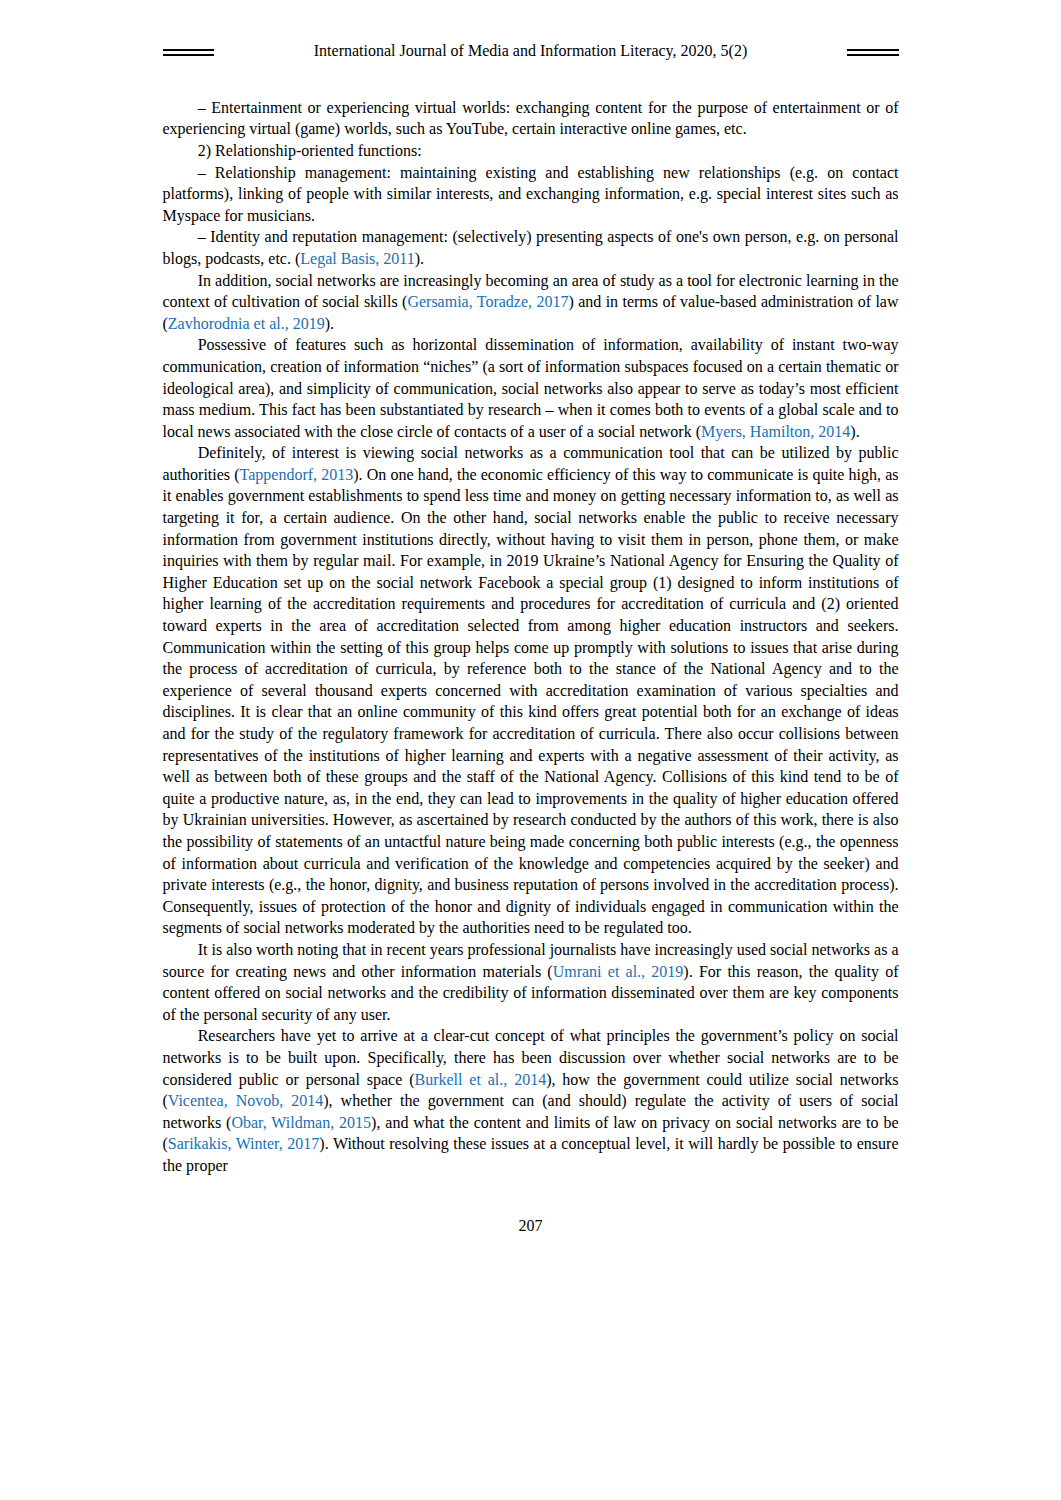International Journal of Media and Information Literacy, 2020, 5(2)
– Entertainment or experiencing virtual worlds: exchanging content for the purpose of entertainment or of experiencing virtual (game) worlds, such as YouTube, certain interactive online games, etc.
2) Relationship-oriented functions:
– Relationship management: maintaining existing and establishing new relationships (e.g. on contact platforms), linking of people with similar interests, and exchanging information, e.g. special interest sites such as Myspace for musicians.
– Identity and reputation management: (selectively) presenting aspects of one's own person, e.g. on personal blogs, podcasts, etc. (Legal Basis, 2011).
In addition, social networks are increasingly becoming an area of study as a tool for electronic learning in the context of cultivation of social skills (Gersamia, Toradze, 2017) and in terms of value-based administration of law (Zavhorodnia et al., 2019).
Possessive of features such as horizontal dissemination of information, availability of instant two-way communication, creation of information “niches” (a sort of information subspaces focused on a certain thematic or ideological area), and simplicity of communication, social networks also appear to serve as today’s most efficient mass medium. This fact has been substantiated by research – when it comes both to events of a global scale and to local news associated with the close circle of contacts of a user of a social network (Myers, Hamilton, 2014).
Definitely, of interest is viewing social networks as a communication tool that can be utilized by public authorities (Tappendorf, 2013). On one hand, the economic efficiency of this way to communicate is quite high, as it enables government establishments to spend less time and money on getting necessary information to, as well as targeting it for, a certain audience. On the other hand, social networks enable the public to receive necessary information from government institutions directly, without having to visit them in person, phone them, or make inquiries with them by regular mail. For example, in 2019 Ukraine’s National Agency for Ensuring the Quality of Higher Education set up on the social network Facebook a special group (1) designed to inform institutions of higher learning of the accreditation requirements and procedures for accreditation of curricula and (2) oriented toward experts in the area of accreditation selected from among higher education instructors and seekers. Communication within the setting of this group helps come up promptly with solutions to issues that arise during the process of accreditation of curricula, by reference both to the stance of the National Agency and to the experience of several thousand experts concerned with accreditation examination of various specialties and disciplines. It is clear that an online community of this kind offers great potential both for an exchange of ideas and for the study of the regulatory framework for accreditation of curricula. There also occur collisions between representatives of the institutions of higher learning and experts with a negative assessment of their activity, as well as between both of these groups and the staff of the National Agency. Collisions of this kind tend to be of quite a productive nature, as, in the end, they can lead to improvements in the quality of higher education offered by Ukrainian universities. However, as ascertained by research conducted by the authors of this work, there is also the possibility of statements of an untactful nature being made concerning both public interests (e.g., the openness of information about curricula and verification of the knowledge and competencies acquired by the seeker) and private interests (e.g., the honor, dignity, and business reputation of persons involved in the accreditation process). Consequently, issues of protection of the honor and dignity of individuals engaged in communication within the segments of social networks moderated by the authorities need to be regulated too.
It is also worth noting that in recent years professional journalists have increasingly used social networks as a source for creating news and other information materials (Umrani et al., 2019). For this reason, the quality of content offered on social networks and the credibility of information disseminated over them are key components of the personal security of any user.
Researchers have yet to arrive at a clear-cut concept of what principles the government’s policy on social networks is to be built upon. Specifically, there has been discussion over whether social networks are to be considered public or personal space (Burkell et al., 2014), how the government could utilize social networks (Vicentea, Novob, 2014), whether the government can (and should) regulate the activity of users of social networks (Obar, Wildman, 2015), and what the content and limits of law on privacy on social networks are to be (Sarikakis, Winter, 2017). Without resolving these issues at a conceptual level, it will hardly be possible to ensure the proper
207